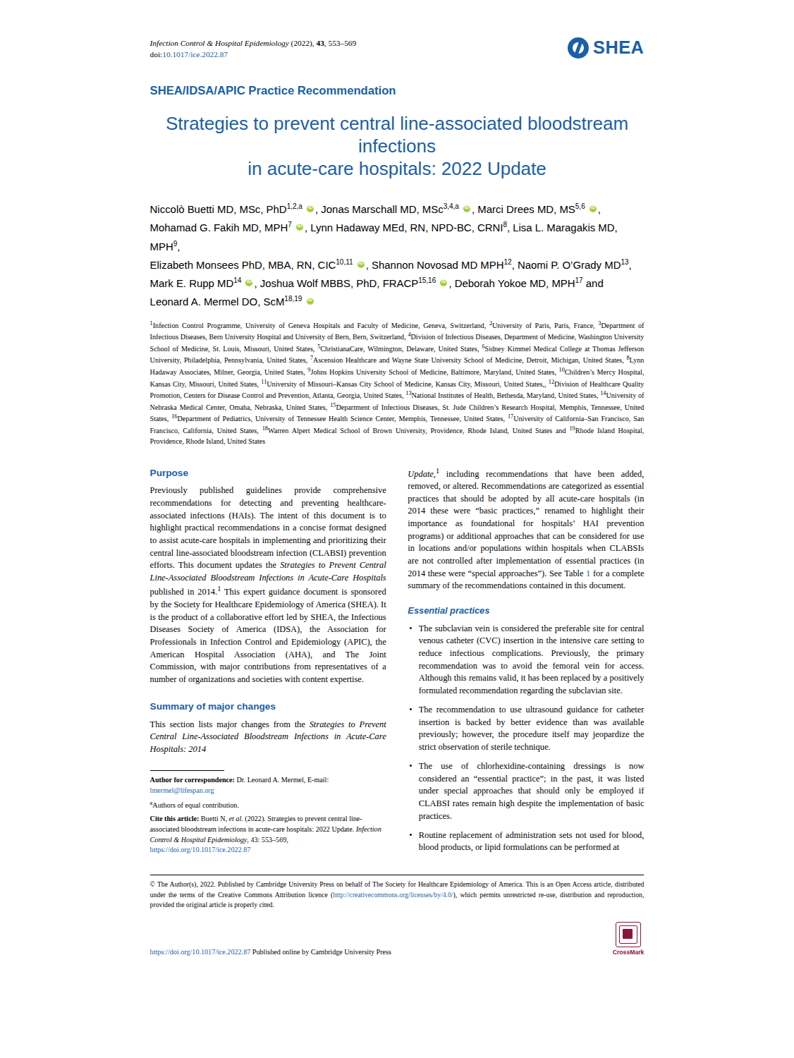Infection Control & Hospital Epidemiology (2022), 43, 553–569
doi:10.1017/ice.2022.87
SHEA
SHEA/IDSA/APIC Practice Recommendation
Strategies to prevent central line-associated bloodstream infections
in acute-care hospitals: 2022 Update
Niccolò Buetti MD, MSc, PhD1,2,a , Jonas Marschall MD, MSc3,4,a , Marci Drees MD, MS5,6 ,
Mohamad G. Fakih MD, MPH7 , Lynn Hadaway MEd, RN, NPD-BC, CRNI8, Lisa L. Maragakis MD, MPH9,
Elizabeth Monsees PhD, MBA, RN, CIC10,11 , Shannon Novosad MD MPH12, Naomi P. O’Grady MD13,
Mark E. Rupp MD14 , Joshua Wolf MBBS, PhD, FRACP15,16 , Deborah Yokoe MD, MPH17 and
Leonard A. Mermel DO, ScM18,19
1Infection Control Programme, University of Geneva Hospitals and Faculty of Medicine, Geneva, Switzerland, 2University of Paris, Paris, France, 3Department of Infectious Diseases, Bern University Hospital and University of Bern, Bern, Switzerland, 4Division of Infectious Diseases, Department of Medicine, Washington University School of Medicine, St. Louis, Missouri, United States, 5ChristianaCare, Wilmington, Delaware, United States, 6Sidney Kimmel Medical College at Thomas Jefferson University, Philadelphia, Pennsylvania, United States, 7Ascension Healthcare and Wayne State University School of Medicine, Detroit, Michigan, United States, 8Lynn Hadaway Associates, Milner, Georgia, United States, 9Johns Hopkins University School of Medicine, Baltimore, Maryland, United States, 10Children’s Mercy Hospital, Kansas City, Missouri, United States, 11University of Missouri–Kansas City School of Medicine, Kansas City, Missouri, United States,, 12Division of Healthcare Quality Promotion, Centers for Disease Control and Prevention, Atlanta, Georgia, United States, 13National Institutes of Health, Bethesda, Maryland, United States, 14University of Nebraska Medical Center, Omaha, Nebraska, United States, 15Department of Infectious Diseases, St. Jude Children’s Research Hospital, Memphis, Tennessee, United States, 16Department of Pediatrics, University of Tennessee Health Science Center, Memphis, Tennessee, United States, 17University of California–San Francisco, San Francisco, California, United States, 18Warren Alpert Medical School of Brown University, Providence, Rhode Island, United States and 19Rhode Island Hospital, Providence, Rhode Island, United States
Purpose
Previously published guidelines provide comprehensive recommendations for detecting and preventing healthcare-associated infections (HAIs). The intent of this document is to highlight practical recommendations in a concise format designed to assist acute-care hospitals in implementing and prioritizing their central line-associated bloodstream infection (CLABSI) prevention efforts. This document updates the Strategies to Prevent Central Line-Associated Bloodstream Infections in Acute-Care Hospitals published in 2014.1 This expert guidance document is sponsored by the Society for Healthcare Epidemiology of America (SHEA). It is the product of a collaborative effort led by SHEA, the Infectious Diseases Society of America (IDSA), the Association for Professionals in Infection Control and Epidemiology (APIC), the American Hospital Association (AHA), and The Joint Commission, with major contributions from representatives of a number of organizations and societies with content expertise.
Summary of major changes
This section lists major changes from the Strategies to Prevent Central Line-Associated Bloodstream Infections in Acute-Care Hospitals: 2014
Author for correspondence: Dr. Leonard A. Mermel, E-mail: lmermel@lifespan.org
aAuthors of equal contribution.
Cite this article: Buetti N, et al. (2022). Strategies to prevent central line-associated bloodstream infections in acute-care hospitals: 2022 Update. Infection Control & Hospital Epidemiology, 43: 553–569, https://doi.org/10.1017/ice.2022.87
Update,1 including recommendations that have been added, removed, or altered. Recommendations are categorized as essential practices that should be adopted by all acute-care hospitals (in 2014 these were “basic practices,” renamed to highlight their importance as foundational for hospitals’ HAI prevention programs) or additional approaches that can be considered for use in locations and/or populations within hospitals when CLABSIs are not controlled after implementation of essential practices (in 2014 these were “special approaches”). See Table 1 for a complete summary of the recommendations contained in this document.
Essential practices
The subclavian vein is considered the preferable site for central venous catheter (CVC) insertion in the intensive care setting to reduce infectious complications. Previously, the primary recommendation was to avoid the femoral vein for access. Although this remains valid, it has been replaced by a positively formulated recommendation regarding the subclavian site.
The recommendation to use ultrasound guidance for catheter insertion is backed by better evidence than was available previously; however, the procedure itself may jeopardize the strict observation of sterile technique.
The use of chlorhexidine-containing dressings is now considered an “essential practice”; in the past, it was listed under special approaches that should only be employed if CLABSI rates remain high despite the implementation of basic practices.
Routine replacement of administration sets not used for blood, blood products, or lipid formulations can be performed at
© The Author(s), 2022. Published by Cambridge University Press on behalf of The Society for Healthcare Epidemiology of America. This is an Open Access article, distributed under the terms of the Creative Commons Attribution licence (http://creativecommons.org/licenses/by/4.0/), which permits unrestricted re-use, distribution and reproduction, provided the original article is properly cited.
https://doi.org/10.1017/ice.2022.87 Published online by Cambridge University Press
CrossMark